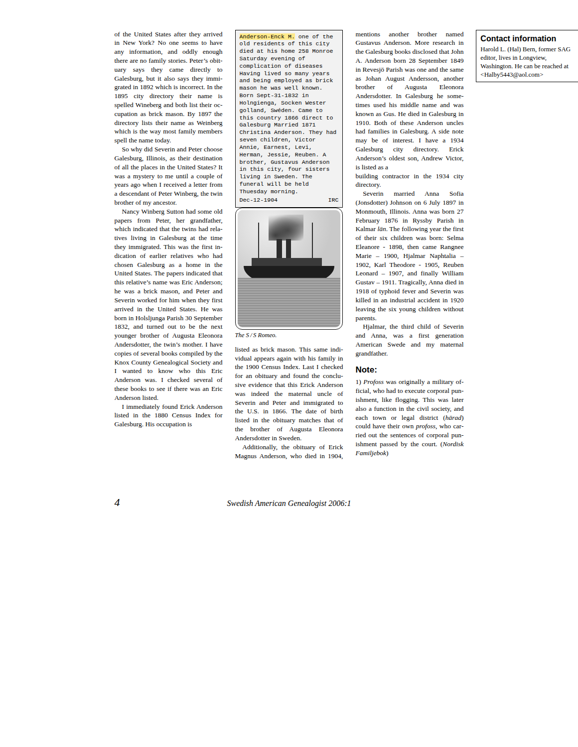of the United States after they arrived in New York? No one seems to have any information, and oddly enough there are no family stories. Peter’s obituary says they came directly to Galesburg, but it also says they immigrated in 1892 which is incorrect. In the 1895 city directory their name is spelled Wineberg and both list their occupation as brick mason. By 1897 the directory lists their name as Weinberg which is the way most family members spell the name today.
So why did Severin and Peter choose Galesburg, Illinois, as their destination of all the places in the United States? It was a mystery to me until a couple of years ago when I received a letter from a descendant of Peter Winberg, the twin brother of my ancestor.
Nancy Winberg Sutton had some old papers from Peter, her grandfather, which indicated that the twins had relatives living in Galesburg at the time they immigrated. This was the first indication of earlier relatives who had chosen Galesburg as a home in the United States. The papers indicated that this relative’s name was Eric Anderson; he was a brick mason, and Peter and Severin worked for him when they first arrived in the United States. He was born in Holsljunga Parish 30 September 1832, and turned out to be the next younger brother of Augusta Eleonora Andersdotter, the twin’s mother. I have copies of several books compiled by the Knox County Genealogical Society and I wanted to know who this Eric Anderson was. I checked several of these books to see if there was an Eric Anderson listed.
I immediately found Erick Anderson listed in the 1880 Census Index for Galesburg. His occupation is
Anderson-Enck M. one of the old residents of this city died at his home 258 Monroe Saturday evening of complication of diseases Having lived so many years and being employed as brick mason he was well known. Born Sept-31-1832 in Holngienga, Socken Wester golland, Swéden. Came to this country 1866 direct to Galesburg Married 1871 Christina Anderson. They had seven children, Victor Annie, Earnest, Levi, Herman, Jessie, Reuben. A brother, Gustavus Anderson in this city, four sisters living in Sweden. The funeral will be held Thuesday morning.
Dec-12-1904 IRC
The S / S Romeo.
listed as brick mason. This same individual appears again with his family in the 1900 Census Index. Last I checked for an obituary and found the conclusive evidence that this Erick Anderson was indeed the maternal uncle of Severin and Peter and immigrated to the U.S. in 1866. The date of birth listed in the obituary matches that of the brother of Augusta Eleonora Andersdotter in Sweden.
Additionally, the obituary of Erick Magnus Anderson, who died in 1904, mentions another brother named Gustavus Anderson. More research in the Galesburg books disclosed that John A. Anderson born 28 September 1849 in Revesjö Parish was one and the same as Johan August Andersson, another brother of Augusta Eleonora Andersdotter. In Galesburg he sometimes used his middle name and was known as Gus. He died in Galesburg in 1910. Both of these Anderson uncles had families in Galesburg. A side note may be of interest. I have a 1934 Galesburg city directory. Erick Anderson’s oldest son, Andrew Victor, is listed as a
building contractor in the 1934 city directory.
Severin married Anna Sofia (Jonsdotter) Johnson on 6 July 1897 in Monmouth, Illinois. Anna was born 27 February 1876 in Ryssby Parish in Kalmar län. The following year the first of their six children was born: Selma Eleanore - 1898, then came Rangnee Marie – 1900, Hjalmar Naphtalia – 1902, Karl Theodore - 1905, Reuben Leonard – 1907, and finally William Gustav – 1911. Tragically, Anna died in 1918 of typhoid fever and Severin was killed in an industrial accident in 1920 leaving the six young children without parents.
Hjalmar, the third child of Severin and Anna, was a first generation American Swede and my maternal grandfather.
Note:
1) Profoss was originally a military official, who had to execute corporal punishment, like flogging. This was later also a function in the civil society, and each town or legal district (härad) could have their own profoss, who carried out the sentences of corporal punishment passed by the court. (Nordisk Familjebok)
Contact information
Harold L. (Hal) Bern, former SAG editor, lives in Longview, Washington. He can be reached at <Halby5443@aol.com>
4
Swedish American Genealogist 2006:1